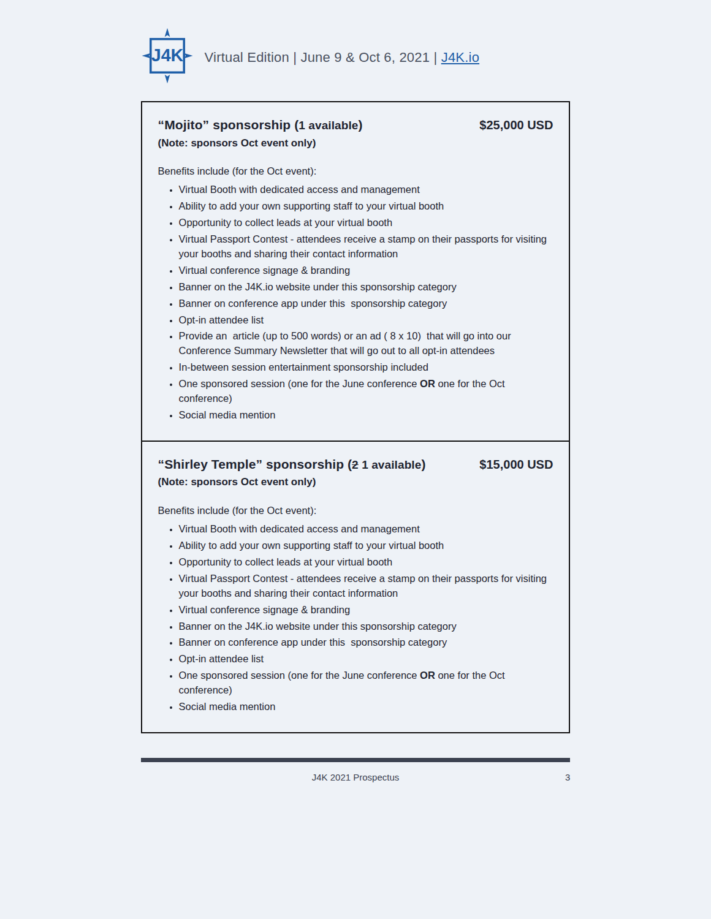J4K
Virtual Edition | June 9 & Oct 6, 2021 | J4K.io
“Mojito” sponsorship (1 available)
(Note: sponsors Oct event only)
$25,000 USD
Benefits include (for the Oct event):
Virtual Booth with dedicated access and management
Ability to add your own supporting staff to your virtual booth
Opportunity to collect leads at your virtual booth
Virtual Passport Contest - attendees receive a stamp on their passports for visiting your booths and sharing their contact information
Virtual conference signage & branding
Banner on the J4K.io website under this sponsorship category
Banner on conference app under this sponsorship category
Opt-in attendee list
Provide an article (up to 500 words) or an ad ( 8 x 10) that will go into our Conference Summary Newsletter that will go out to all opt-in attendees
In-between session entertainment sponsorship included
One sponsored session (one for the June conference OR one for the Oct conference)
Social media mention
“Shirley Temple” sponsorship (2 1 available)
(Note: sponsors Oct event only)
$15,000 USD
Benefits include (for the Oct event):
Virtual Booth with dedicated access and management
Ability to add your own supporting staff to your virtual booth
Opportunity to collect leads at your virtual booth
Virtual Passport Contest - attendees receive a stamp on their passports for visiting your booths and sharing their contact information
Virtual conference signage & branding
Banner on the J4K.io website under this sponsorship category
Banner on conference app under this sponsorship category
Opt-in attendee list
One sponsored session (one for the June conference OR one for the Oct conference)
Social media mention
J4K 2021 Prospectus 3